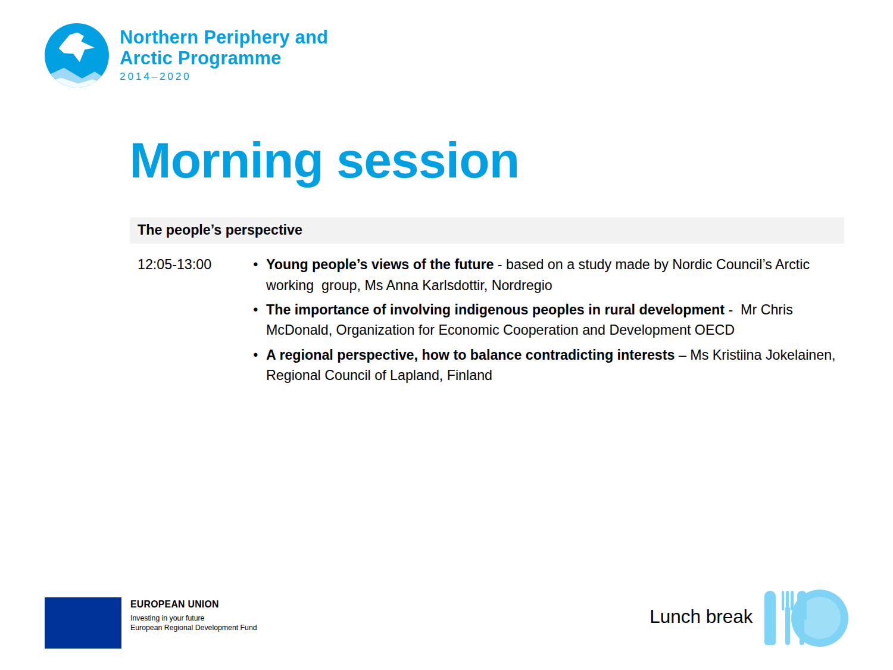Northern Periphery and
Arctic Programme
2014–2020
Morning session
The people’s perspective
12:05-13:00
Young people’s views of the future - based on a study made by Nordic Council’s Arctic working group, Ms Anna Karlsdottir, Nordregio
The importance of involving indigenous peoples in rural development - Mr Chris McDonald, Organization for Economic Cooperation and Development OECD
A regional perspective, how to balance contradicting interests – Ms Kristiina Jokelainen, Regional Council of Lapland, Finland
EUROPEAN UNION
Investing in your future
European Regional Development Fund
Lunch break